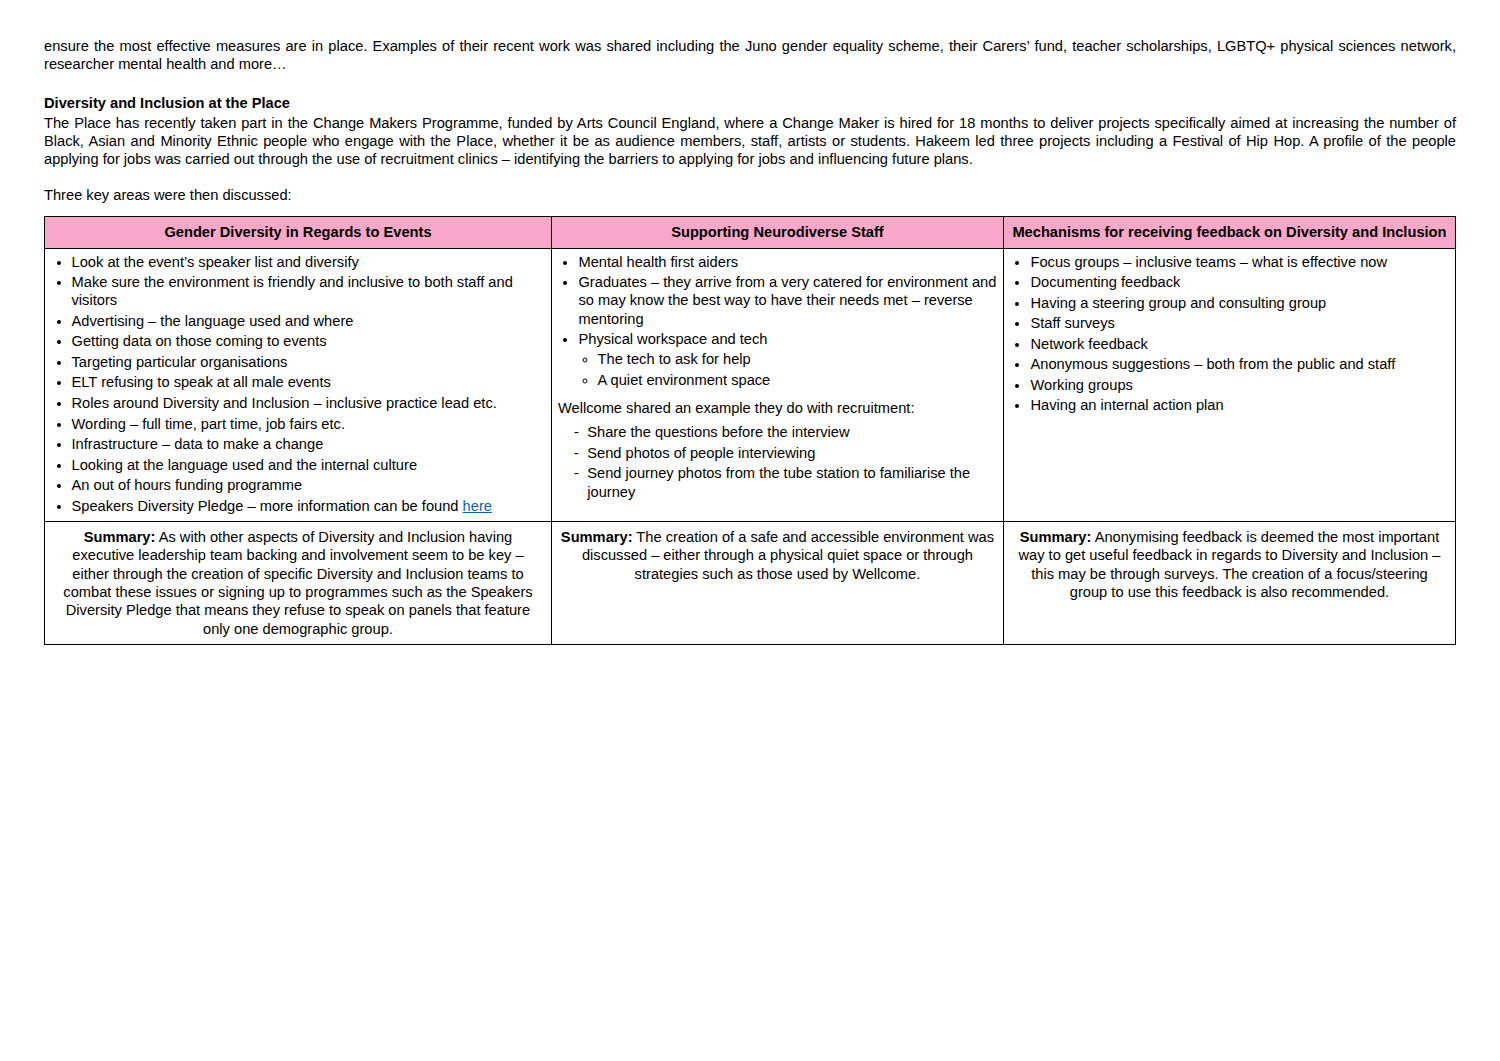ensure the most effective measures are in place. Examples of their recent work was shared including the Juno gender equality scheme, their Carers’ fund, teacher scholarships, LGBTQ+ physical sciences network, researcher mental health and more…
Diversity and Inclusion at the Place
The Place has recently taken part in the Change Makers Programme, funded by Arts Council England, where a Change Maker is hired for 18 months to deliver projects specifically aimed at increasing the number of Black, Asian and Minority Ethnic people who engage with the Place, whether it be as audience members, staff, artists or students. Hakeem led three projects including a Festival of Hip Hop. A profile of the people applying for jobs was carried out through the use of recruitment clinics – identifying the barriers to applying for jobs and influencing future plans.
Three key areas were then discussed:
| Gender Diversity in Regards to Events | Supporting Neurodiverse Staff | Mechanisms for receiving feedback on Diversity and Inclusion |
| --- | --- | --- |
| Look at the event’s speaker list and diversify Make sure the environment is friendly and inclusive to both staff and visitors Advertising – the language used and where Getting data on those coming to events Targeting particular organisations ELT refusing to speak at all male events Roles around Diversity and Inclusion – inclusive practice lead etc. Wording – full time, part time, job fairs etc. Infrastructure – data to make a change Looking at the language used and the internal culture An out of hours funding programme Speakers Diversity Pledge – more information can be found here | Mental health first aiders Graduates – they arrive from a very catered for environment and so may know the best way to have their needs met – reverse mentoring Physical workspace and tech The tech to ask for help A quiet environment space Wellcome shared an example they do with recruitment: Share the questions before the interview Send photos of people interviewing Send journey photos from the tube station to familiarise the journey | Focus groups – inclusive teams – what is effective now Documenting feedback Having a steering group and consulting group Staff surveys Network feedback Anonymous suggestions – both from the public and staff Working groups Having an internal action plan |
| Summary: As with other aspects of Diversity and Inclusion having executive leadership team backing and involvement seem to be key – either through the creation of specific Diversity and Inclusion teams to combat these issues or signing up to programmes such as the Speakers Diversity Pledge that means they refuse to speak on panels that feature only one demographic group. | Summary: The creation of a safe and accessible environment was discussed – either through a physical quiet space or through strategies such as those used by Wellcome. | Summary: Anonymising feedback is deemed the most important way to get useful feedback in regards to Diversity and Inclusion – this may be through surveys. The creation of a focus/steering group to use this feedback is also recommended. |